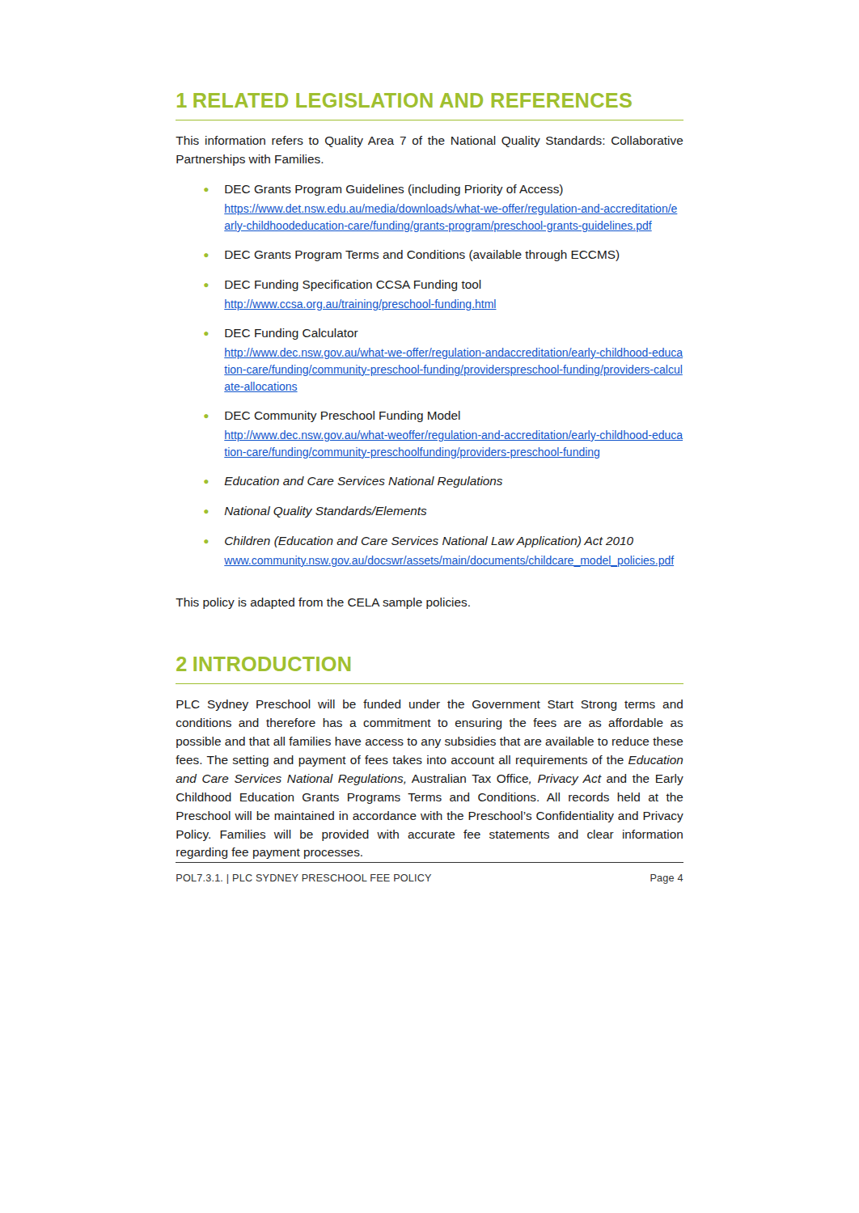1 RELATED LEGISLATION AND REFERENCES
This information refers to Quality Area 7 of the National Quality Standards: Collaborative Partnerships with Families.
DEC Grants Program Guidelines (including Priority of Access) https://www.det.nsw.edu.au/media/downloads/what-we-offer/regulation-and-accreditation/early-childhoodeducation-care/funding/grants-program/preschool-grants-guidelines.pdf
DEC Grants Program Terms and Conditions (available through ECCMS)
DEC Funding Specification CCSA Funding tool http://www.ccsa.org.au/training/preschool-funding.html
DEC Funding Calculator http://www.dec.nsw.gov.au/what-we-offer/regulation-andaccreditation/early-childhood-education-care/funding/community-preschool-funding/providerspreschool-funding/providers-calculate-allocations
DEC Community Preschool Funding Model http://www.dec.nsw.gov.au/what-weoffer/regulation-and-accreditation/early-childhood-education-care/funding/community-preschoolfunding/providers-preschool-funding
Education and Care Services National Regulations
National Quality Standards/Elements
Children (Education and Care Services National Law Application) Act 2010 www.community.nsw.gov.au/docswr/assets/main/documents/childcare_model_policies.pdf
This policy is adapted from the CELA sample policies.
2 INTRODUCTION
PLC Sydney Preschool will be funded under the Government Start Strong terms and conditions and therefore has a commitment to ensuring the fees are as affordable as possible and that all families have access to any subsidies that are available to reduce these fees. The setting and payment of fees takes into account all requirements of the Education and Care Services National Regulations, Australian Tax Office, Privacy Act and the Early Childhood Education Grants Programs Terms and Conditions. All records held at the Preschool will be maintained in accordance with the Preschool’s Confidentiality and Privacy Policy. Families will be provided with accurate fee statements and clear information regarding fee payment processes.
POL7.3.1. | PLC Sydney Preschool Fee Policy Page 4